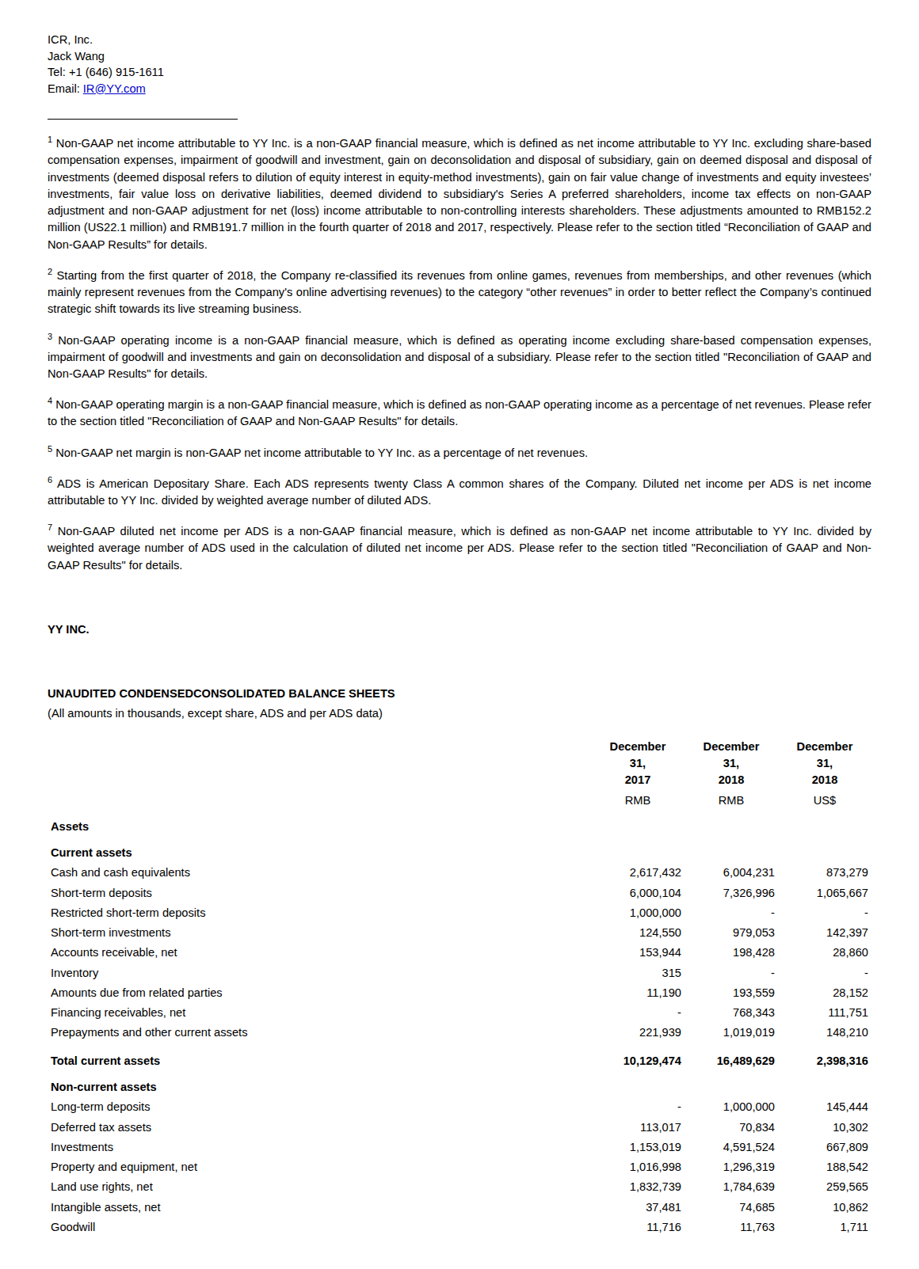ICR, Inc.
Jack Wang
Tel: +1 (646) 915-1611
Email: IR@YY.com
1 Non-GAAP net income attributable to YY Inc. is a non-GAAP financial measure, which is defined as net income attributable to YY Inc. excluding share-based compensation expenses, impairment of goodwill and investment, gain on deconsolidation and disposal of subsidiary, gain on deemed disposal and disposal of investments (deemed disposal refers to dilution of equity interest in equity-method investments), gain on fair value change of investments and equity investees’ investments, fair value loss on derivative liabilities, deemed dividend to subsidiary's Series A preferred shareholders, income tax effects on non-GAAP adjustment and non-GAAP adjustment for net (loss) income attributable to non-controlling interests shareholders. These adjustments amounted to RMB152.2 million (US22.1 million) and RMB191.7 million in the fourth quarter of 2018 and 2017, respectively. Please refer to the section titled “Reconciliation of GAAP and Non-GAAP Results” for details.
2 Starting from the first quarter of 2018, the Company re-classified its revenues from online games, revenues from memberships, and other revenues (which mainly represent revenues from the Company's online advertising revenues) to the category “other revenues” in order to better reflect the Company’s continued strategic shift towards its live streaming business.
3 Non-GAAP operating income is a non-GAAP financial measure, which is defined as operating income excluding share-based compensation expenses, impairment of goodwill and investments and gain on deconsolidation and disposal of a subsidiary. Please refer to the section titled "Reconciliation of GAAP and Non-GAAP Results" for details.
4 Non-GAAP operating margin is a non-GAAP financial measure, which is defined as non-GAAP operating income as a percentage of net revenues. Please refer to the section titled "Reconciliation of GAAP and Non-GAAP Results" for details.
5 Non-GAAP net margin is non-GAAP net income attributable to YY Inc. as a percentage of net revenues.
6 ADS is American Depositary Share. Each ADS represents twenty Class A common shares of the Company. Diluted net income per ADS is net income attributable to YY Inc. divided by weighted average number of diluted ADS.
7 Non-GAAP diluted net income per ADS is a non-GAAP financial measure, which is defined as non-GAAP net income attributable to YY Inc. divided by weighted average number of ADS used in the calculation of diluted net income per ADS. Please refer to the section titled "Reconciliation of GAAP and Non-GAAP Results" for details.
YY INC.
UNAUDITED CONDENSEDCONSOLIDATED BALANCE SHEETS
(All amounts in thousands, except share, ADS and per ADS data)
| | December 31, 2017 | December 31, 2018 | December 31, 2018 |
| --- | --- | --- | --- |
| | RMB | RMB | US$ |
| Assets | | | |
| Current assets | | | |
| Cash and cash equivalents | 2,617,432 | 6,004,231 | 873,279 |
| Short-term deposits | 6,000,104 | 7,326,996 | 1,065,667 |
| Restricted short-term deposits | 1,000,000 | - | - |
| Short-term investments | 124,550 | 979,053 | 142,397 |
| Accounts receivable, net | 153,944 | 198,428 | 28,860 |
| Inventory | 315 | - | - |
| Amounts due from related parties | 11,190 | 193,559 | 28,152 |
| Financing receivables, net | - | 768,343 | 111,751 |
| Prepayments and other current assets | 221,939 | 1,019,019 | 148,210 |
| Total current assets | 10,129,474 | 16,489,629 | 2,398,316 |
| Non-current assets | | | |
| Long-term deposits | - | 1,000,000 | 145,444 |
| Deferred tax assets | 113,017 | 70,834 | 10,302 |
| Investments | 1,153,019 | 4,591,524 | 667,809 |
| Property and equipment, net | 1,016,998 | 1,296,319 | 188,542 |
| Land use rights, net | 1,832,739 | 1,784,639 | 259,565 |
| Intangible assets, net | 37,481 | 74,685 | 10,862 |
| Goodwill | 11,716 | 11,763 | 1,711 |